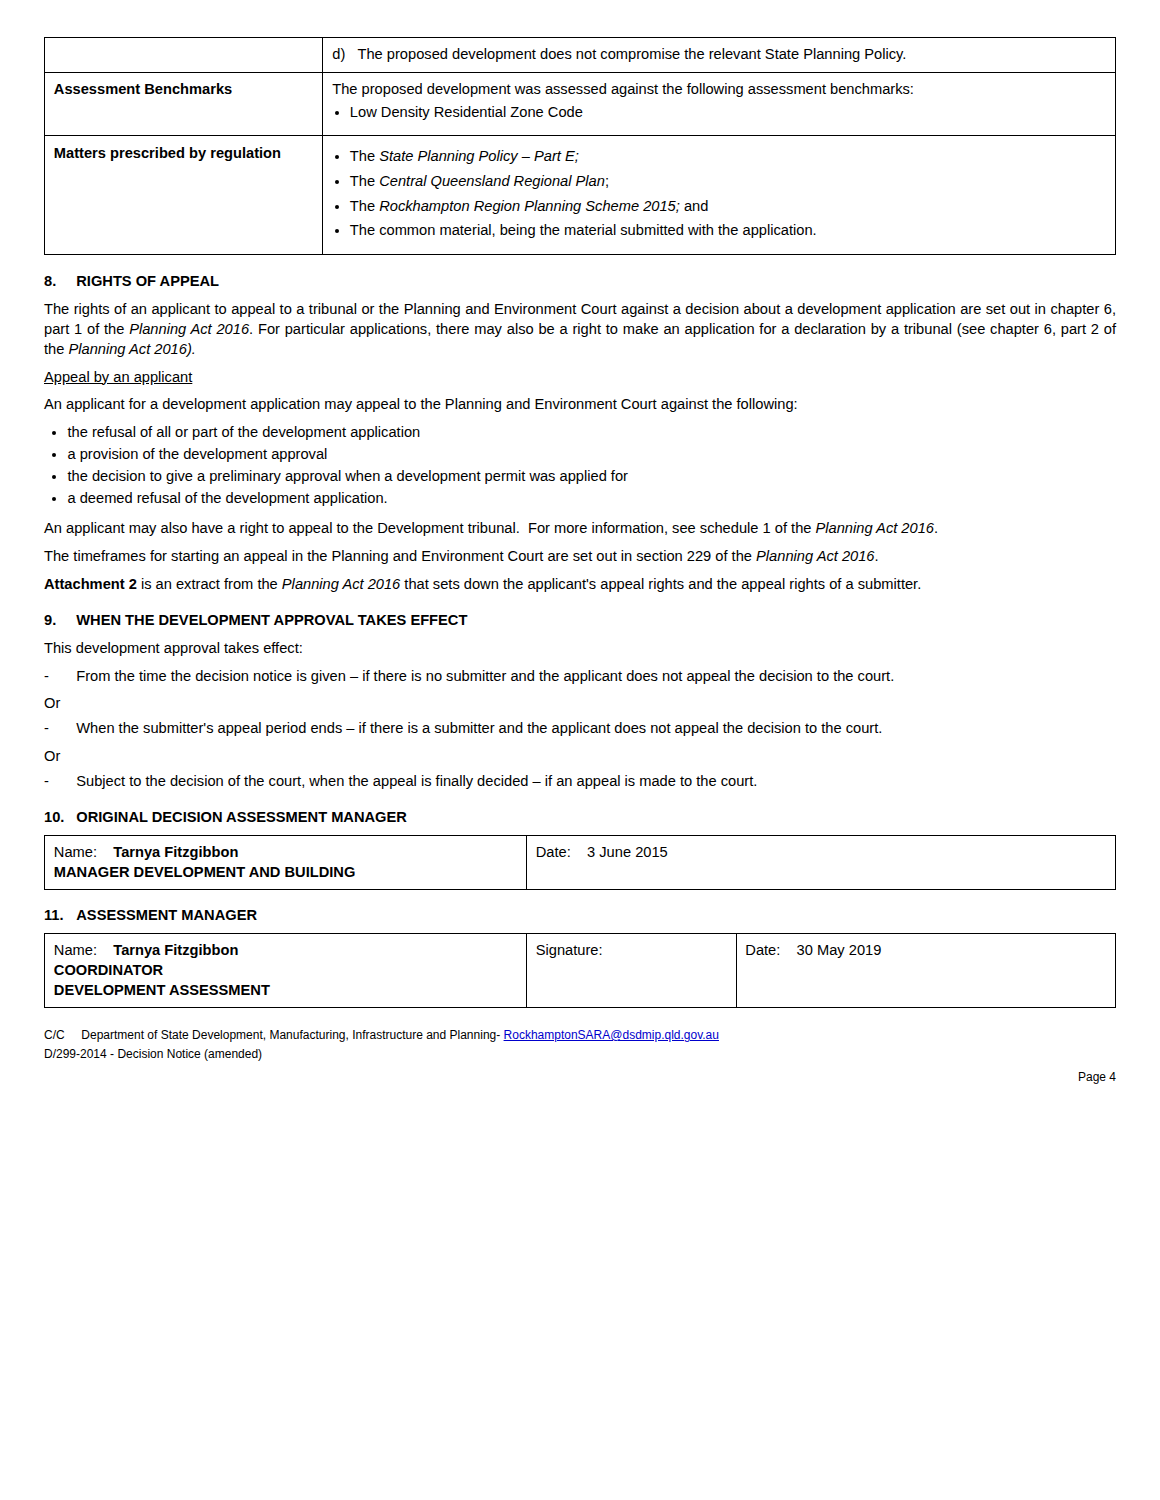| | d) The proposed development does not compromise the relevant State Planning Policy. |
| Assessment Benchmarks | The proposed development was assessed against the following assessment benchmarks: Low Density Residential Zone Code |
| Matters prescribed by regulation | The State Planning Policy – Part E; The Central Queensland Regional Plan ; The Rockhampton Region Planning Scheme 2015; and The common material, being the material submitted with the application. |
8. RIGHTS OF APPEAL
The rights of an applicant to appeal to a tribunal or the Planning and Environment Court against a decision about a development application are set out in chapter 6, part 1 of the Planning Act 2016. For particular applications, there may also be a right to make an application for a declaration by a tribunal (see chapter 6, part 2 of the Planning Act 2016).
Appeal by an applicant
An applicant for a development application may appeal to the Planning and Environment Court against the following:
the refusal of all or part of the development application
a provision of the development approval
the decision to give a preliminary approval when a development permit was applied for
a deemed refusal of the development application.
An applicant may also have a right to appeal to the Development tribunal. For more information, see schedule 1 of the Planning Act 2016.
The timeframes for starting an appeal in the Planning and Environment Court are set out in section 229 of the Planning Act 2016.
Attachment 2 is an extract from the Planning Act 2016 that sets down the applicant's appeal rights and the appeal rights of a submitter.
9. WHEN THE DEVELOPMENT APPROVAL TAKES EFFECT
This development approval takes effect:
From the time the decision notice is given – if there is no submitter and the applicant does not appeal the decision to the court.
Or
When the submitter's appeal period ends – if there is a submitter and the applicant does not appeal the decision to the court.
Or
Subject to the decision of the court, when the appeal is finally decided – if an appeal is made to the court.
10. ORIGINAL DECISION ASSESSMENT MANAGER
| Name: Tarnya Fitzgibbon MANAGER DEVELOPMENT AND BUILDING | Date: 3 June 2015 |
11. ASSESSMENT MANAGER
| Name: Tarnya Fitzgibbon COORDINATOR DEVELOPMENT ASSESSMENT | Signature: | Date: 30 May 2019 |
C/C Department of State Development, Manufacturing, Infrastructure and Planning- RockhamptonSARA@dsdmip.qld.gov.au
D/299-2014 - Decision Notice (amended)
Page 4